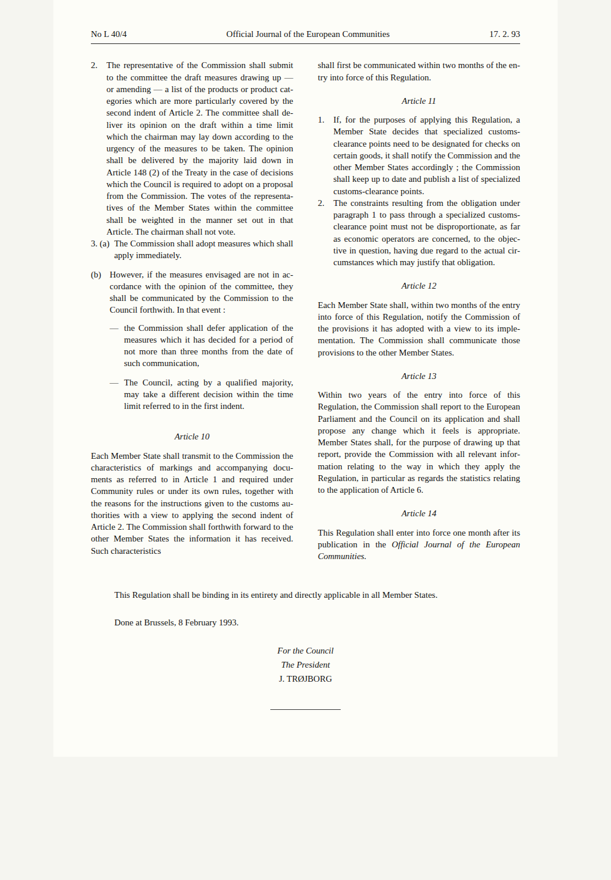No L 40/4
Official Journal of the European Communities
17. 2. 93
2.
The representative of the Commission shall submit to the committee the draft measures drawing up — or amending — a list of the products or product categories which are more particularly covered by the second indent of Article 2. The committee shall deliver its opinion on the draft within a time limit which the chairman may lay down according to the urgency of the measures to be taken. The opinion shall be delivered by the majority laid down in Article 148 (2) of the Treaty in the case of decisions which the Council is required to adopt on a proposal from the Commission. The votes of the representatives of the Member States within the committee shall be weighted in the manner set out in that Article. The chairman shall not vote.
3. (a) The Commission shall adopt measures which shall apply immediately.
(b) However, if the measures envisaged are not in accordance with the opinion of the committee, they shall be communicated by the Commission to the Council forthwith. In that event :
—the Commission shall defer application of the measures which it has decided for a period of not more than three months from the date of such communication,
—The Council, acting by a qualified majority, may take a different decision within the time limit referred to in the first indent.
Article 10
Each Member State shall transmit to the Commission the characteristics of markings and accompanying documents as referred to in Article 1 and required under Community rules or under its own rules, together with the reasons for the instructions given to the customs authorities with a view to applying the second indent of Article 2. The Commission shall forthwith forward to the other Member States the information it has received. Such characteristics
shall first be communicated within two months of the entry into force of this Regulation.
Article 11
1.
If, for the purposes of applying this Regulation, a Member State decides that specialized customs-clearance points need to be designated for checks on certain goods, it shall notify the Commission and the other Member States accordingly ; the Commission shall keep up to date and publish a list of specialized customs-clearance points.
2.
The constraints resulting from the obligation under paragraph 1 to pass through a specialized customs-clearance point must not be disproportionate, as far as economic operators are concerned, to the objective in question, having due regard to the actual circumstances which may justify that obligation.
Article 12
Each Member State shall, within two months of the entry into force of this Regulation, notify the Commission of the provisions it has adopted with a view to its implementation. The Commission shall communicate those provisions to the other Member States.
Article 13
Within two years of the entry into force of this Regulation, the Commission shall report to the European Parliament and the Council on its application and shall propose any change which it feels is appropriate. Member States shall, for the purpose of drawing up that report, provide the Commission with all relevant information relating to the way in which they apply the Regulation, in particular as regards the statistics relating to the application of Article 6.
Article 14
This Regulation shall enter into force one month after its publication in the Official Journal of the European Communities.
This Regulation shall be binding in its entirety and directly applicable in all Member States.
Done at Brussels, 8 February 1993.
For the Council
The President
J. TRØJBORG